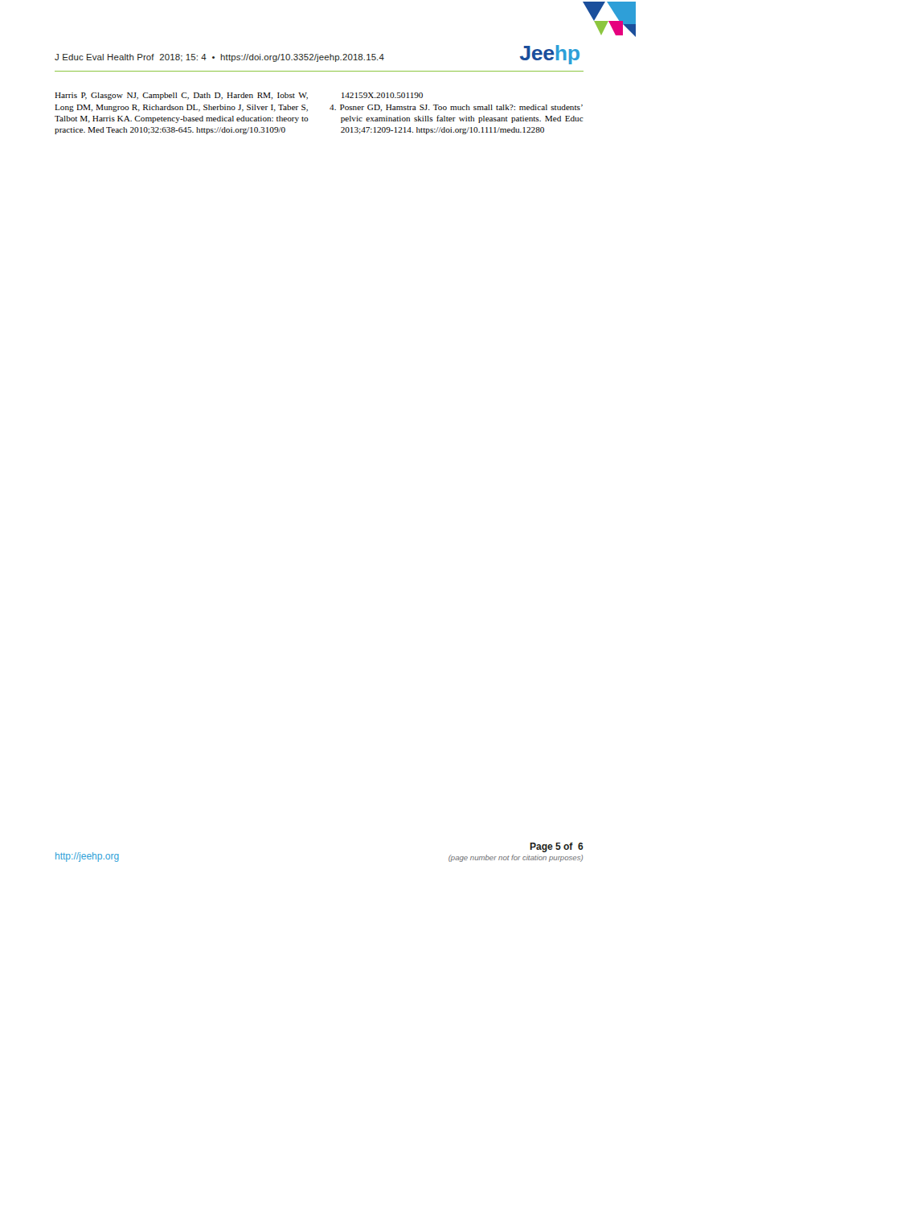J Educ Eval Health Prof 2018; 15: 4 • https://doi.org/10.3352/jeehp.2018.15.4
Jee hp
Harris P, Glasgow NJ, Campbell C, Dath D, Harden RM, Iobst W, Long DM, Mungroo R, Richardson DL, Sherbino J, Silver I, Taber S, Talbot M, Harris KA. Competency-based medical education: theory to practice. Med Teach 2010;32:638-645. https://doi.org/10.3109/0
142159X.2010.501190
4. Posner GD, Hamstra SJ. Too much small talk?: medical students’ pelvic examination skills falter with pleasant patients. Med Educ 2013;47:1209-1214. https://doi.org/10.1111/medu.12280
http://jeehp.org
Page 5 of 6
(page number not for citation purposes)